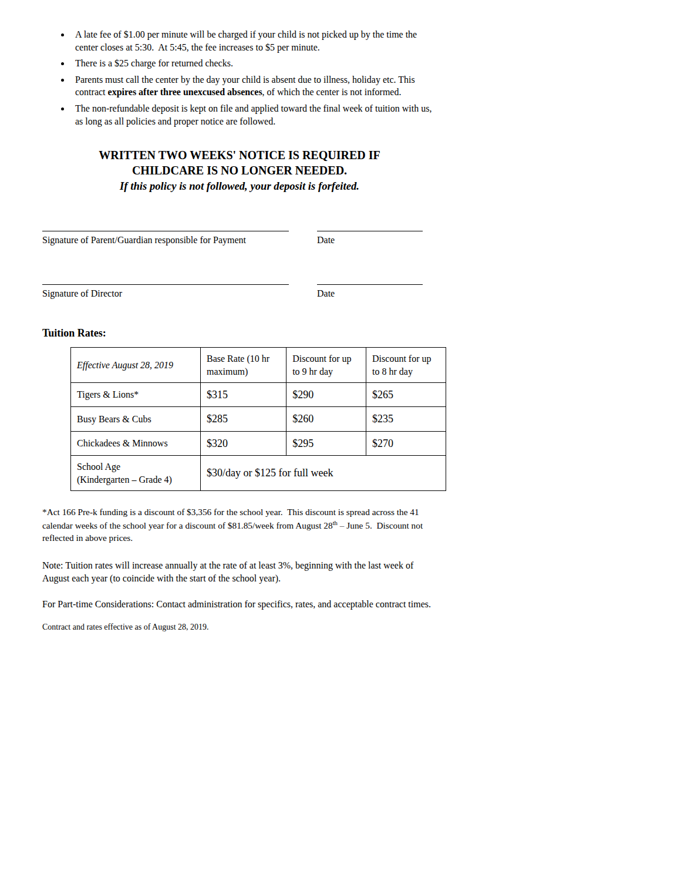A late fee of $1.00 per minute will be charged if your child is not picked up by the time the center closes at 5:30. At 5:45, the fee increases to $5 per minute.
There is a $25 charge for returned checks.
Parents must call the center by the day your child is absent due to illness, holiday etc. This contract expires after three unexcused absences, of which the center is not informed.
The non-refundable deposit is kept on file and applied toward the final week of tuition with us, as long as all policies and proper notice are followed.
WRITTEN TWO WEEKS' NOTICE IS REQUIRED IF
CHILDCARE IS NO LONGER NEEDED. If this policy is not followed, your deposit is forfeited.
Signature of Parent/Guardian responsible for Payment
Date
Signature of Director
Date
Tuition Rates:
| Effective August 28, 2019 | Base Rate (10 hr maximum) | Discount for up to 9 hr day | Discount for up to 8 hr day |
| Tigers & Lions* | $315 | $290 | $265 |
| Busy Bears & Cubs | $285 | $260 | $235 |
| Chickadees & Minnows | $320 | $295 | $270 |
| School Age (Kindergarten – Grade 4) | $30/day or $125 for full week |
*Act 166 Pre-k funding is a discount of $3,356 for the school year. This discount is spread across the 41 calendar weeks of the school year for a discount of $81.85/week from August 28th – June 5. Discount not reflected in above prices.
Note: Tuition rates will increase annually at the rate of at least 3%, beginning with the last week of August each year (to coincide with the start of the school year).
For Part-time Considerations: Contact administration for specifics, rates, and acceptable contract times.
Contract and rates effective as of August 28, 2019.